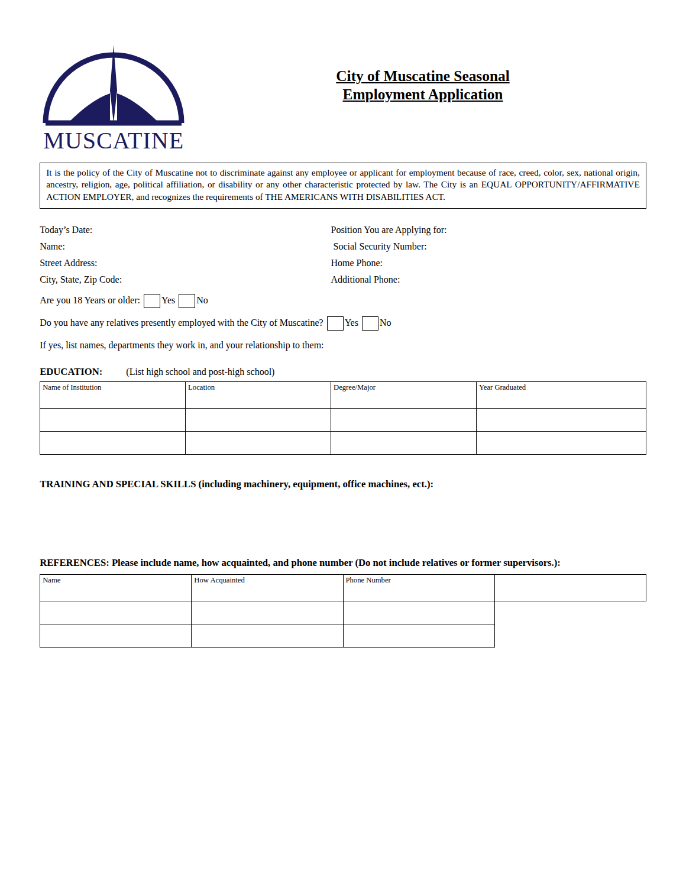MUSCATINE
City of Muscatine Seasonal
Employment Application
It is the policy of the City of Muscatine not to discriminate against any employee or applicant for employment because of race, creed, color, sex, national origin, ancestry, religion, age, political affiliation, or disability or any other characteristic protected by law. The City is an EQUAL OPPORTUNITY/AFFIRMATIVE ACTION EMPLOYER, and recognizes the requirements of THE AMERICANS WITH DISABILITIES ACT.
| Today’s Date: | Position You are Applying for: |
| Name: | Social Security Number: |
| Street Address: | Home Phone: |
| City, State, Zip Code: | Additional Phone: |
Are you 18 Years or older: Yes No
Do you have any relatives presently employed with the City of Muscatine? Yes No
If yes, list names, departments they work in, and your relationship to them:
EDUCATION:
(List high school and post-high school)
| Name of Institution | Location | Degree/Major | Year Graduated |
| --- | --- | --- | --- |
TRAINING AND SPECIAL SKILLS (including machinery, equipment, office machines, ect.):
REFERENCES: Please include name, how acquainted, and phone number (Do not include relatives or former supervisors.):
| Name | How Acquainted | Phone Number | |
| --- | --- | --- | --- |